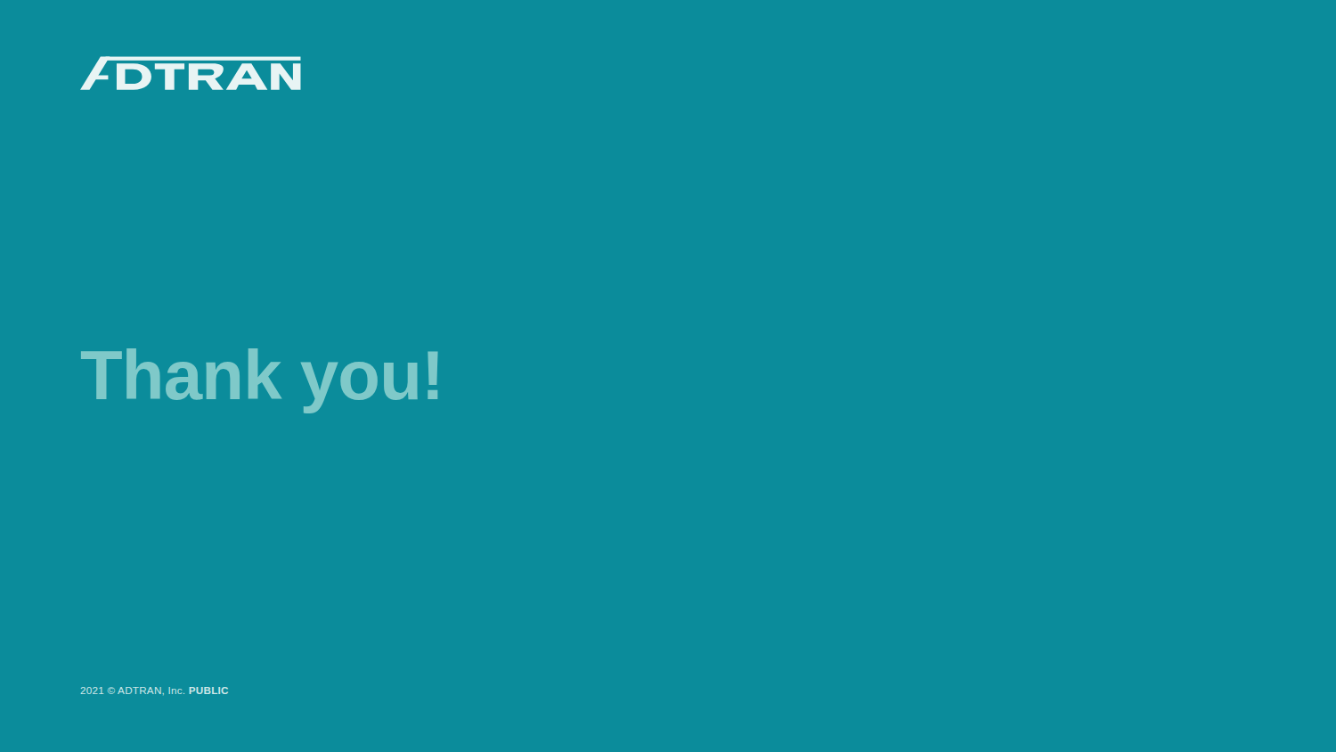ADTRAN
Thank you!
2021 © ADTRAN, Inc. PUBLIC